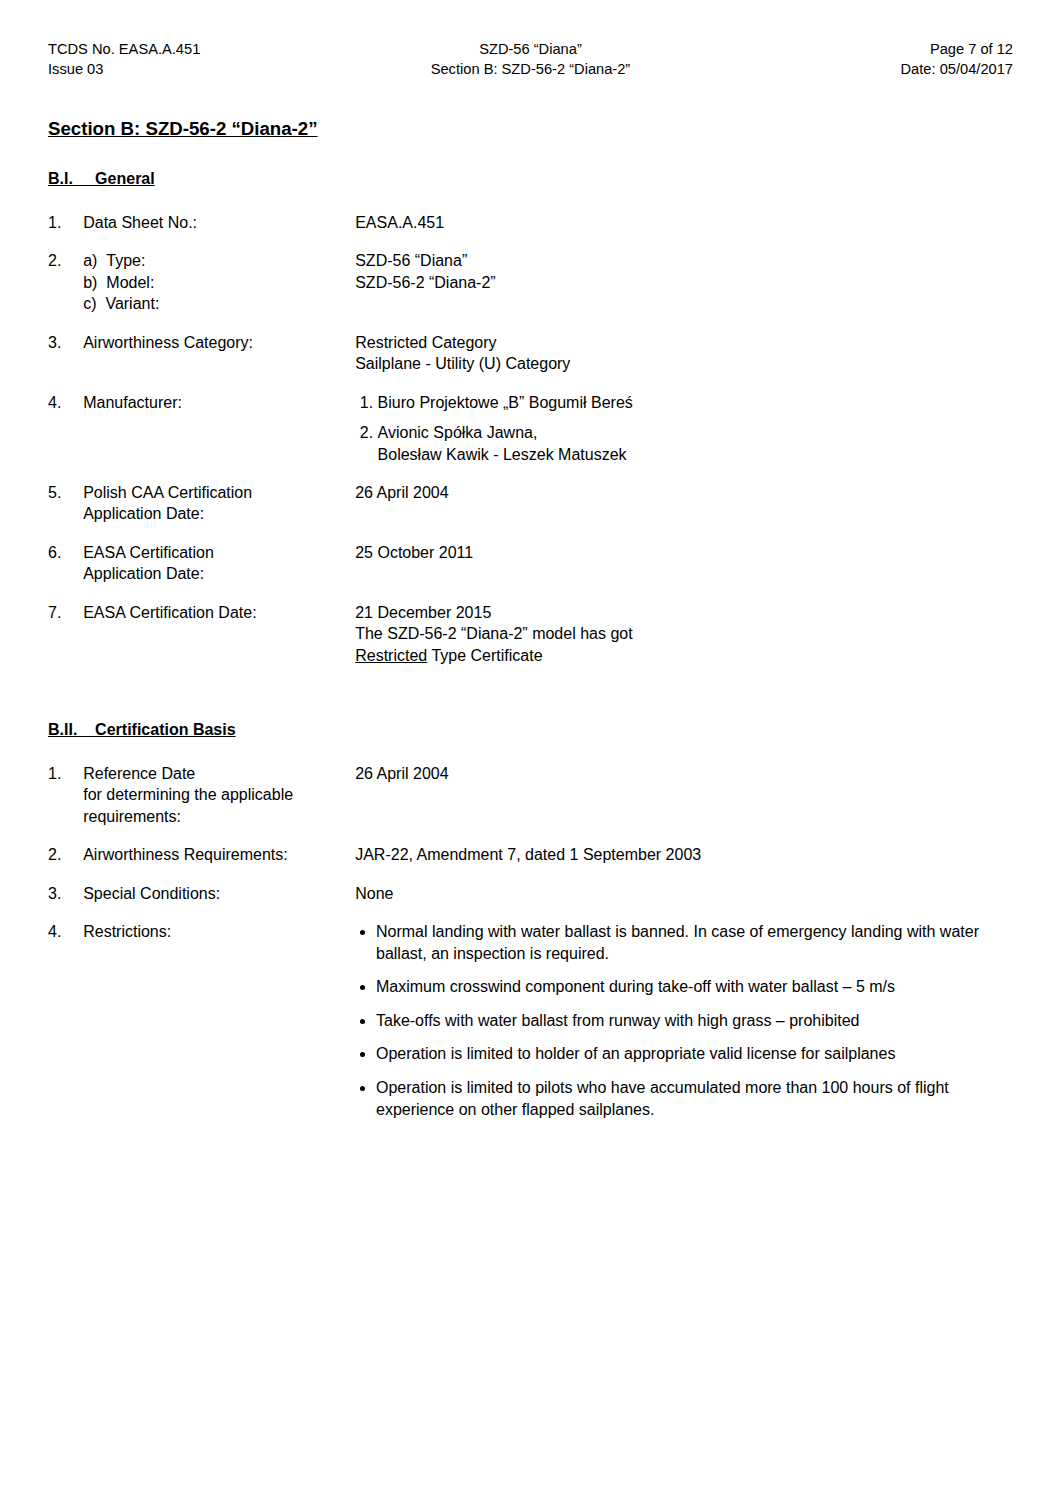| TCDS No. EASA.A.451 | SZD-56 “Diana” | Page 7 of 12 |
| Issue 03 | Section B: SZD-56-2 “Diana-2” | Date: 05/04/2017 |
Section B: SZD-56-2 “Diana-2”
B.I. General
| 1. | Data Sheet No.: | EASA.A.451 |
| 2. | a) Type: b) Model: c) Variant: | SZD-56 “Diana” SZD-56-2 “Diana-2” |
| 3. | Airworthiness Category: | Restricted Category Sailplane - Utility (U) Category |
| 4. | Manufacturer: | Biuro Projektowe „B” Bogumił Bereś Avionic Spółka Jawna, Bolesław Kawik - Leszek Matuszek |
| 5. | Polish CAA Certification Application Date: | 26 April 2004 |
| 6. | EASA Certification Application Date: | 25 October 2011 |
| 7. | EASA Certification Date: | 21 December 2015 The SZD-56-2 “Diana-2” model has got Restricted Type Certificate |
B.II. Certification Basis
| 1. | Reference Date for determining the applicable requirements: | 26 April 2004 |
| 2. | Airworthiness Requirements: | JAR-22, Amendment 7, dated 1 September 2003 |
| 3. | Special Conditions: | None |
| 4. | Restrictions: | Normal landing with water ballast is banned. In case of emergency landing with water ballast, an inspection is required. Maximum crosswind component during take-off with water ballast – 5 m/s Take-offs with water ballast from runway with high grass – prohibited Operation is limited to holder of an appropriate valid license for sailplanes Operation is limited to pilots who have accumulated more than 100 hours of flight experience on other flapped sailplanes. |